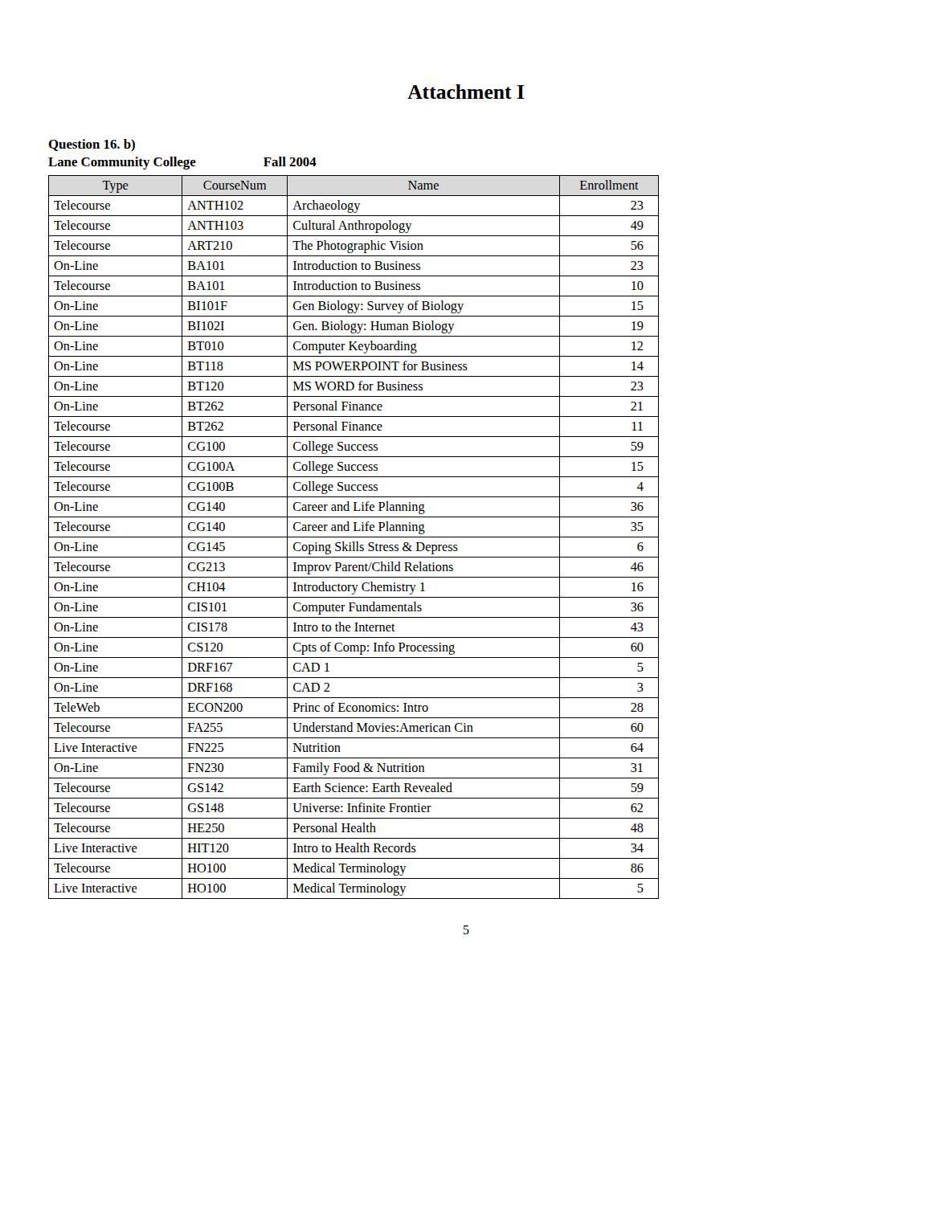Attachment I
Question 16. b)
Lane Community College Fall 2004
| Type | CourseNum | Name | Enrollment |
| --- | --- | --- | --- |
| Telecourse | ANTH102 | Archaeology | 23 |
| Telecourse | ANTH103 | Cultural Anthropology | 49 |
| Telecourse | ART210 | The Photographic Vision | 56 |
| On-Line | BA101 | Introduction to Business | 23 |
| Telecourse | BA101 | Introduction to Business | 10 |
| On-Line | BI101F | Gen Biology: Survey of Biology | 15 |
| On-Line | BI102I | Gen. Biology: Human Biology | 19 |
| On-Line | BT010 | Computer Keyboarding | 12 |
| On-Line | BT118 | MS POWERPOINT for Business | 14 |
| On-Line | BT120 | MS WORD for Business | 23 |
| On-Line | BT262 | Personal Finance | 21 |
| Telecourse | BT262 | Personal Finance | 11 |
| Telecourse | CG100 | College Success | 59 |
| Telecourse | CG100A | College Success | 15 |
| Telecourse | CG100B | College Success | 4 |
| On-Line | CG140 | Career and Life Planning | 36 |
| Telecourse | CG140 | Career and Life Planning | 35 |
| On-Line | CG145 | Coping Skills Stress & Depress | 6 |
| Telecourse | CG213 | Improv Parent/Child Relations | 46 |
| On-Line | CH104 | Introductory Chemistry 1 | 16 |
| On-Line | CIS101 | Computer Fundamentals | 36 |
| On-Line | CIS178 | Intro to the Internet | 43 |
| On-Line | CS120 | Cpts of Comp: Info Processing | 60 |
| On-Line | DRF167 | CAD 1 | 5 |
| On-Line | DRF168 | CAD 2 | 3 |
| TeleWeb | ECON200 | Princ of Economics: Intro | 28 |
| Telecourse | FA255 | Understand Movies:American Cin | 60 |
| Live Interactive | FN225 | Nutrition | 64 |
| On-Line | FN230 | Family Food & Nutrition | 31 |
| Telecourse | GS142 | Earth Science: Earth Revealed | 59 |
| Telecourse | GS148 | Universe: Infinite Frontier | 62 |
| Telecourse | HE250 | Personal Health | 48 |
| Live Interactive | HIT120 | Intro to Health Records | 34 |
| Telecourse | HO100 | Medical Terminology | 86 |
| Live Interactive | HO100 | Medical Terminology | 5 |
5